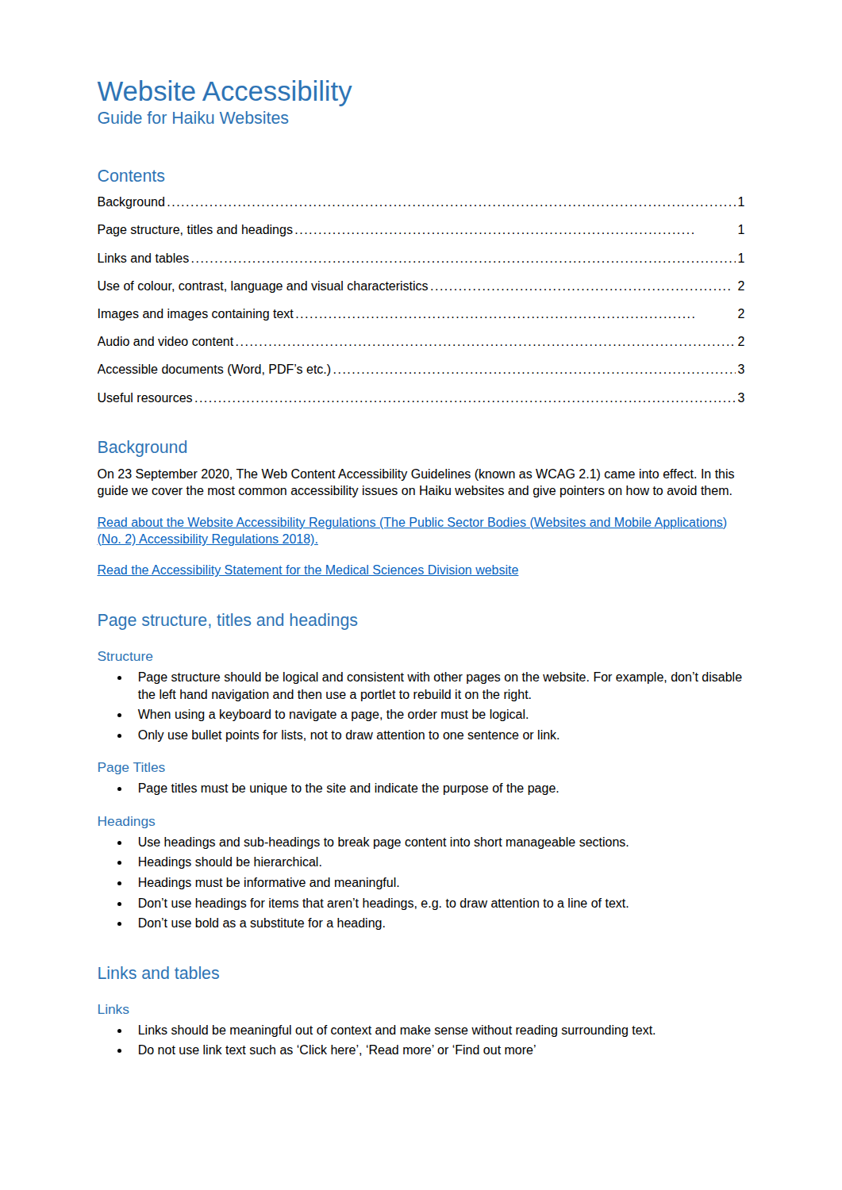Website Accessibility
Guide for Haiku Websites
Contents
Background.................................................................................................................................. 1
Page structure, titles and headings..................................................................................... 1
Links and tables....................................................................................................................... 1
Use of colour, contrast, language and visual characteristics................................................................ 2
Images and images containing text..................................................................................... 2
Audio and video content............................................................................................................. 2
Accessible documents (Word, PDF’s etc.)........................................................................................... 3
Useful resources....................................................................................................................... 3
Background
On 23 September 2020, The Web Content Accessibility Guidelines (known as WCAG 2.1) came into effect. In this guide we cover the most common accessibility issues on Haiku websites and give pointers on how to avoid them.
Read about the Website Accessibility Regulations (The Public Sector Bodies (Websites and Mobile Applications) (No. 2) Accessibility Regulations 2018).
Read the Accessibility Statement for the Medical Sciences Division website
Page structure, titles and headings
Structure
Page structure should be logical and consistent with other pages on the website. For example, don’t disable the left hand navigation and then use a portlet to rebuild it on the right.
When using a keyboard to navigate a page, the order must be logical.
Only use bullet points for lists, not to draw attention to one sentence or link.
Page Titles
Page titles must be unique to the site and indicate the purpose of the page.
Headings
Use headings and sub-headings to break page content into short manageable sections.
Headings should be hierarchical.
Headings must be informative and meaningful.
Don’t use headings for items that aren’t headings, e.g. to draw attention to a line of text.
Don’t use bold as a substitute for a heading.
Links and tables
Links
Links should be meaningful out of context and make sense without reading surrounding text.
Do not use link text such as ‘Click here’, ‘Read more’ or ‘Find out more’